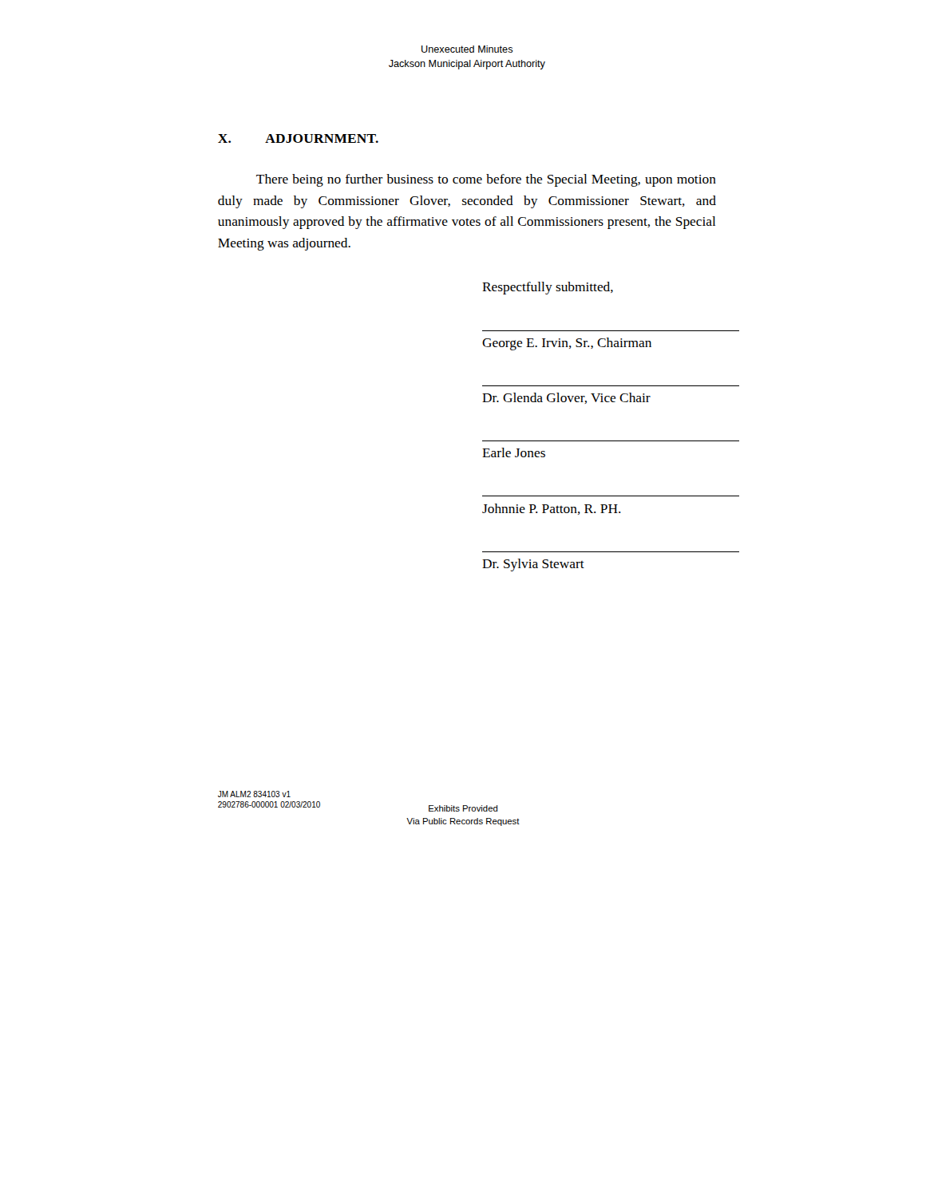Unexecuted Minutes
Jackson Municipal Airport Authority
X. ADJOURNMENT.
There being no further business to come before the Special Meeting, upon motion duly made by Commissioner Glover, seconded by Commissioner Stewart, and unanimously approved by the affirmative votes of all Commissioners present, the Special Meeting was adjourned.
Respectfully submitted,
George E. Irvin, Sr., Chairman
Dr. Glenda Glover, Vice Chair
Earle Jones
Johnnie P. Patton, R. PH.
Dr. Sylvia Stewart
JM ALM2 834103 v1
2902786-000001 02/03/2010
Exhibits Provided
Via Public Records Request